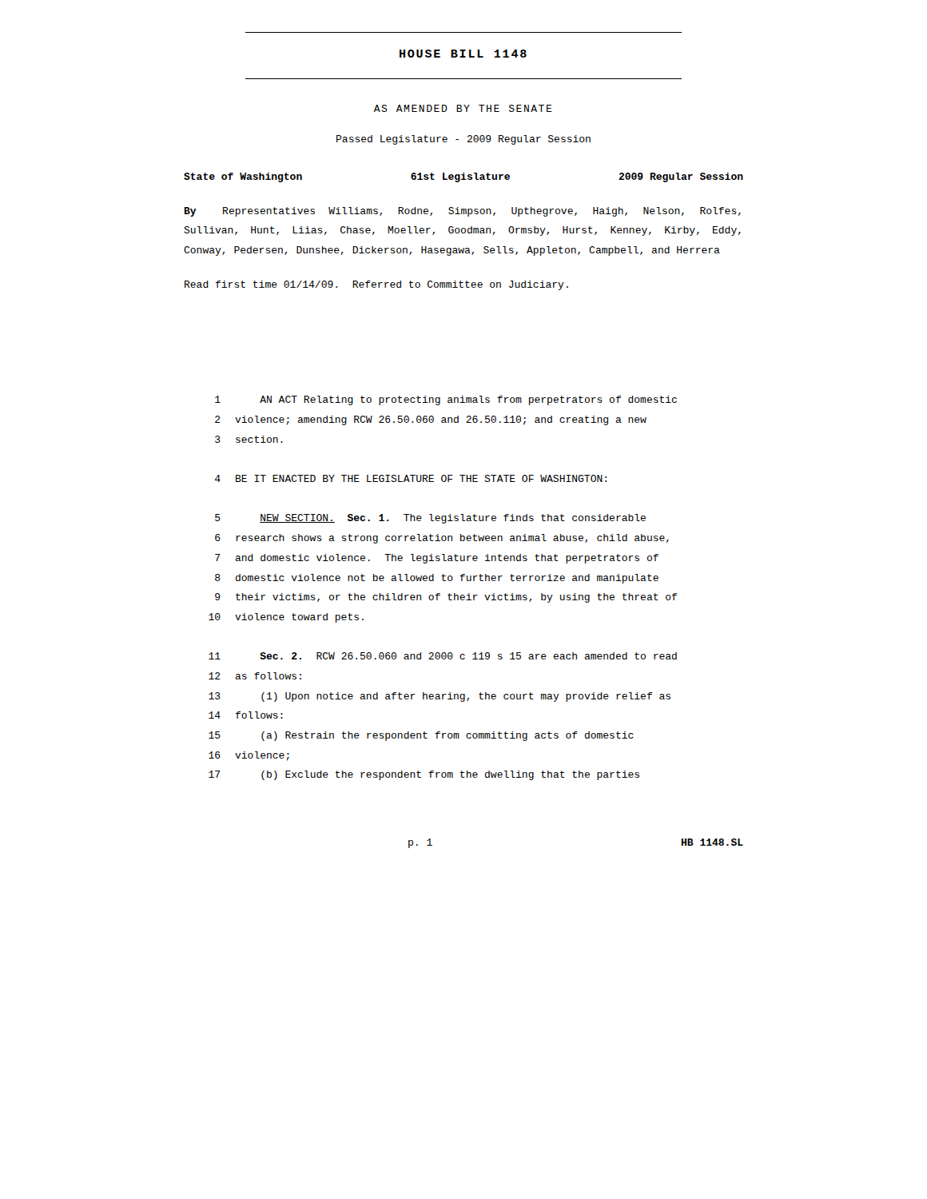HOUSE BILL 1148
AS AMENDED BY THE SENATE
Passed Legislature - 2009 Regular Session
State of Washington 61st Legislature 2009 Regular Session
By Representatives Williams, Rodne, Simpson, Upthegrove, Haigh, Nelson, Rolfes, Sullivan, Hunt, Liias, Chase, Moeller, Goodman, Ormsby, Hurst, Kenney, Kirby, Eddy, Conway, Pedersen, Dunshee, Dickerson, Hasegawa, Sells, Appleton, Campbell, and Herrera
Read first time 01/14/09. Referred to Committee on Judiciary.
1 AN ACT Relating to protecting animals from perpetrators of domestic
2 violence; amending RCW 26.50.060 and 26.50.110; and creating a new
3 section.
4 BE IT ENACTED BY THE LEGISLATURE OF THE STATE OF WASHINGTON:
5 NEW SECTION. Sec. 1. The legislature finds that considerable
6 research shows a strong correlation between animal abuse, child abuse,
7 and domestic violence. The legislature intends that perpetrators of
8 domestic violence not be allowed to further terrorize and manipulate
9 their victims, or the children of their victims, by using the threat of
10 violence toward pets.
11 Sec. 2. RCW 26.50.060 and 2000 c 119 s 15 are each amended to read
12 as follows:
13 (1) Upon notice and after hearing, the court may provide relief as
14 follows:
15 (a) Restrain the respondent from committing acts of domestic
16 violence;
17 (b) Exclude the respondent from the dwelling that the parties
p. 1 HB 1148.SL